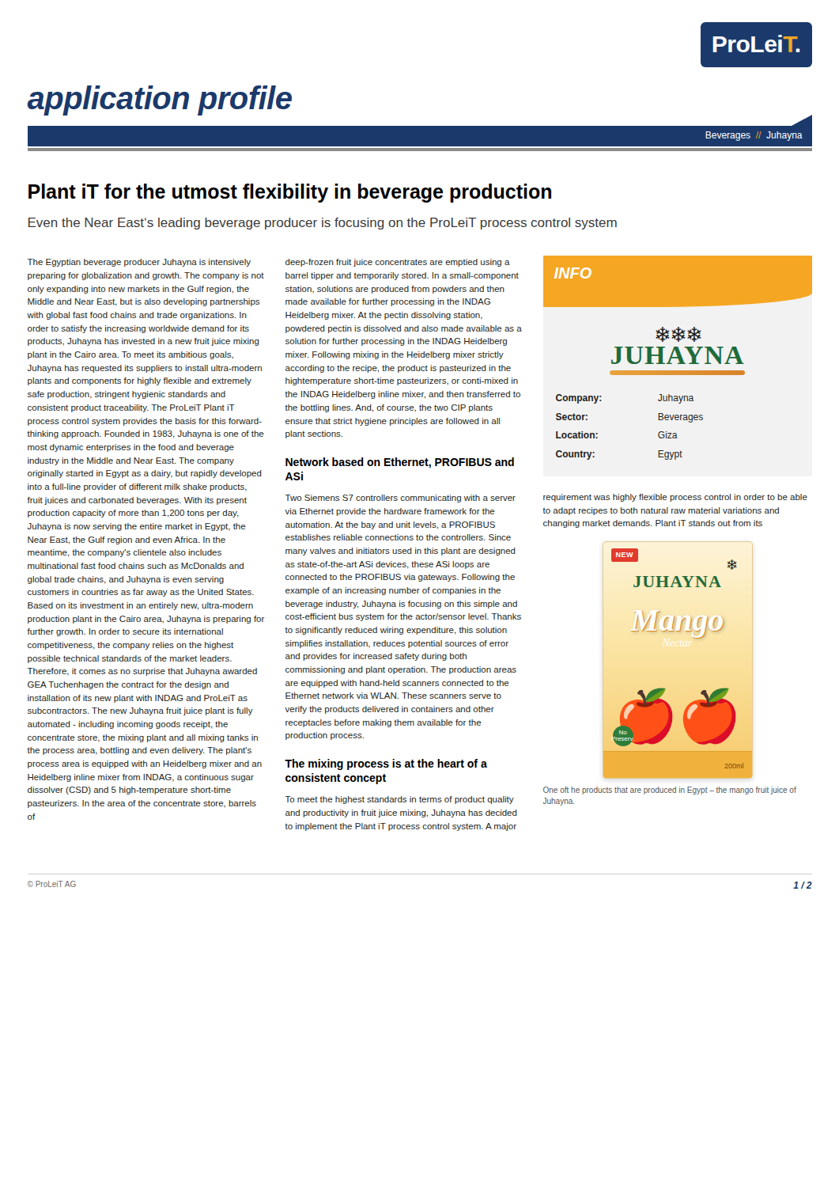ProLeiT.
application profile
Beverages // Juhayna
Plant iT for the utmost flexibility in beverage production
Even the Near East‘s leading beverage producer is focusing on the ProLeiT process control system
The Egyptian beverage producer Juhayna is intensively preparing for globalization and growth. The company is not only expanding into new markets in the Gulf region, the Middle and Near East, but is also developing partnerships with global fast food chains and trade organizations. In order to satisfy the increasing worldwide demand for its products, Juhayna has invested in a new fruit juice mixing plant in the Cairo area. To meet its ambitious goals, Juhayna has requested its suppliers to install ultra-modern plants and components for highly flexible and extremely safe production, stringent hygienic standards and consistent product traceability. The ProLeiT Plant iT process control system provides the basis for this forward-thinking approach. Founded in 1983, Juhayna is one of the most dynamic enterprises in the food and beverage industry in the Middle and Near East. The company originally started in Egypt as a dairy, but rapidly developed into a full-line provider of different milk shake products, fruit juices and carbonated beverages. With its present production capacity of more than 1,200 tons per day, Juhayna is now serving the entire market in Egypt, the Near East, the Gulf region and even Africa. In the meantime, the company's clientele also includes multinational fast food chains such as McDonalds and global trade chains, and Juhayna is even serving customers in countries as far away as the United States. Based on its investment in an entirely new, ultra-modern production plant in the Cairo area, Juhayna is preparing for further growth. In order to secure its international competitiveness, the company relies on the highest possible technical standards of the market leaders. Therefore, it comes as no surprise that Juhayna awarded GEA Tuchenhagen the contract for the design and installation of its new plant with INDAG and ProLeiT as subcontractors. The new Juhayna fruit juice plant is fully automated - including incoming goods receipt, the concentrate store, the mixing plant and all mixing tanks in the process area, bottling and even delivery. The plant's process area is equipped with an Heidelberg mixer and an Heidelberg inline mixer from INDAG, a continuous sugar dissolver (CSD) and 5 high-temperature short-time pasteurizers. In the area of the concentrate store, barrels of
deep-frozen fruit juice concentrates are emptied using a barrel tipper and temporarily stored. In a small-component station, solutions are produced from powders and then made available for further processing in the INDAG Heidelberg mixer. At the pectin dissolving station, powdered pectin is dissolved and also made available as a solution for further processing in the INDAG Heidelberg mixer. Following mixing in the Heidelberg mixer strictly according to the recipe, the product is pasteurized in the hightemperature short-time pasteurizers, or conti-mixed in the INDAG Heidelberg inline mixer, and then transferred to the bottling lines. And, of course, the two CIP plants ensure that strict hygiene principles are followed in all plant sections.
Network based on Ethernet, PROFIBUS and ASi
Two Siemens S7 controllers communicating with a server via Ethernet provide the hardware framework for the automation. At the bay and unit levels, a PROFIBUS establishes reliable connections to the controllers. Since many valves and initiators used in this plant are designed as state-of-the-art ASi devices, these ASi loops are connected to the PROFIBUS via gateways. Following the example of an increasing number of companies in the beverage industry, Juhayna is focusing on this simple and cost-efficient bus system for the actor/sensor level. Thanks to significantly reduced wiring expenditure, this solution simplifies installation, reduces potential sources of error and provides for increased safety during both commissioning and plant operation. The production areas are equipped with hand-held scanners connected to the Ethernet network via WLAN. These scanners serve to verify the products delivered in containers and other receptacles before making them available for the production process.
The mixing process is at the heart of a consistent concept
To meet the highest standards in terms of product quality and productivity in fruit juice mixing, Juhayna has decided to implement the Plant iT process control system. A major
INFO
❄❄❄
JUHAYNA
| Company: | Juhayna |
| Sector: | Beverages |
| Location: | Giza |
| Country: | Egypt |
requirement was highly flexible process control in order to be able to adapt recipes to both natural raw material variations and changing market demands. Plant iT stands out from its
NEW ❄
JUHAYNA
Mango
Nectar
🍎🍎
No
Preserv.
200ml
One oft he products that are produced in Egypt – the mango fruit juice of Juhayna.
© ProLeiT AG
1 / 2